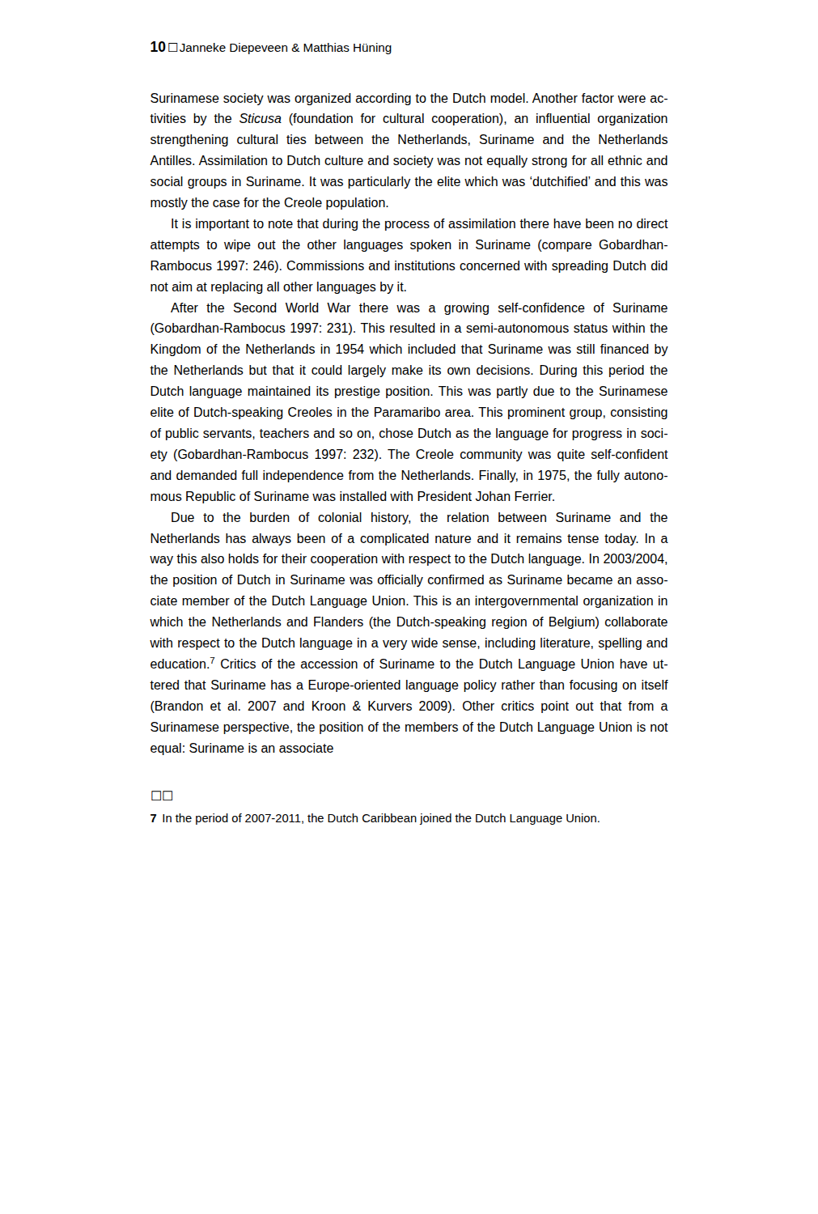10☐Janneke Diepeveen & Matthias Hüning
Surinamese society was organized according to the Dutch model. Another factor were activities by the Sticusa (foundation for cultural cooperation), an influential organization strengthening cultural ties between the Netherlands, Suriname and the Netherlands Antilles. Assimilation to Dutch culture and society was not equally strong for all ethnic and social groups in Suriname. It was particularly the elite which was ‘dutchified’ and this was mostly the case for the Creole population.
It is important to note that during the process of assimilation there have been no direct attempts to wipe out the other languages spoken in Suriname (compare Gobardhan-Rambocus 1997: 246). Commissions and institutions concerned with spreading Dutch did not aim at replacing all other languages by it.
After the Second World War there was a growing self-confidence of Suriname (Gobardhan-Rambocus 1997: 231). This resulted in a semi-autonomous status within the Kingdom of the Netherlands in 1954 which included that Suriname was still financed by the Netherlands but that it could largely make its own decisions. During this period the Dutch language maintained its prestige position. This was partly due to the Surinamese elite of Dutch-speaking Creoles in the Paramaribo area. This prominent group, consisting of public servants, teachers and so on, chose Dutch as the language for progress in society (Gobardhan-Rambocus 1997: 232). The Creole community was quite self-confident and demanded full independence from the Netherlands. Finally, in 1975, the fully autonomous Republic of Suriname was installed with President Johan Ferrier.
Due to the burden of colonial history, the relation between Suriname and the Netherlands has always been of a complicated nature and it remains tense today. In a way this also holds for their cooperation with respect to the Dutch language. In 2003/2004, the position of Dutch in Suriname was officially confirmed as Suriname became an associate member of the Dutch Language Union. This is an intergovernmental organization in which the Netherlands and Flanders (the Dutch-speaking region of Belgium) collaborate with respect to the Dutch language in a very wide sense, including literature, spelling and education.7 Critics of the accession of Suriname to the Dutch Language Union have uttered that Suriname has a Europe-oriented language policy rather than focusing on itself (Brandon et al. 2007 and Kroon & Kurvers 2009). Other critics point out that from a Surinamese perspective, the position of the members of the Dutch Language Union is not equal: Suriname is an associate
☐☐
7 In the period of 2007-2011, the Dutch Caribbean joined the Dutch Language Union.